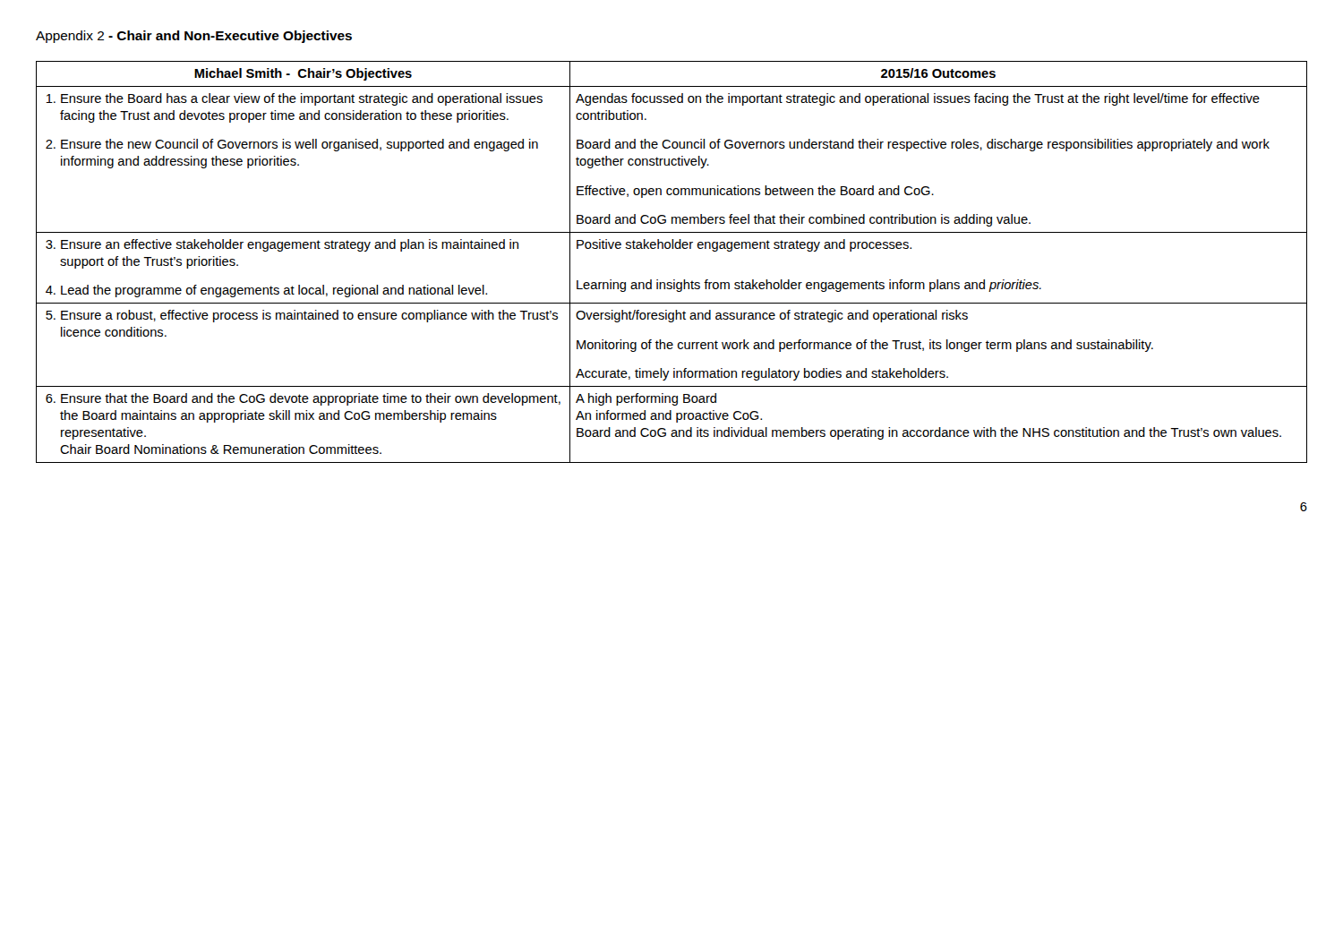Appendix 2 - Chair and Non-Executive Objectives
| Michael Smith - Chair’s Objectives | 2015/16 Outcomes |
| --- | --- |
| Ensure the Board has a clear view of the important strategic and operational issues facing the Trust and devotes proper time and consideration to these priorities. Ensure the new Council of Governors is well organised, supported and engaged in informing and addressing these priorities. | Agendas focussed on the important strategic and operational issues facing the Trust at the right level/time for effective contribution. Board and the Council of Governors understand their respective roles, discharge responsibilities appropriately and work together constructively. Effective, open communications between the Board and CoG. Board and CoG members feel that their combined contribution is adding value. |
| Ensure an effective stakeholder engagement strategy and plan is maintained in support of the Trust’s priorities. Lead the programme of engagements at local, regional and national level. | Positive stakeholder engagement strategy and processes. Learning and insights from stakeholder engagements inform plans and priorities. |
| Ensure a robust, effective process is maintained to ensure compliance with the Trust’s licence conditions. | Oversight/foresight and assurance of strategic and operational risks Monitoring of the current work and performance of the Trust, its longer term plans and sustainability. Accurate, timely information regulatory bodies and stakeholders. |
| Ensure that the Board and the CoG devote appropriate time to their own development, the Board maintains an appropriate skill mix and CoG membership remains representative. Chair Board Nominations & Remuneration Committees. | A high performing Board An informed and proactive CoG. Board and CoG and its individual members operating in accordance with the NHS constitution and the Trust’s own values. |
6